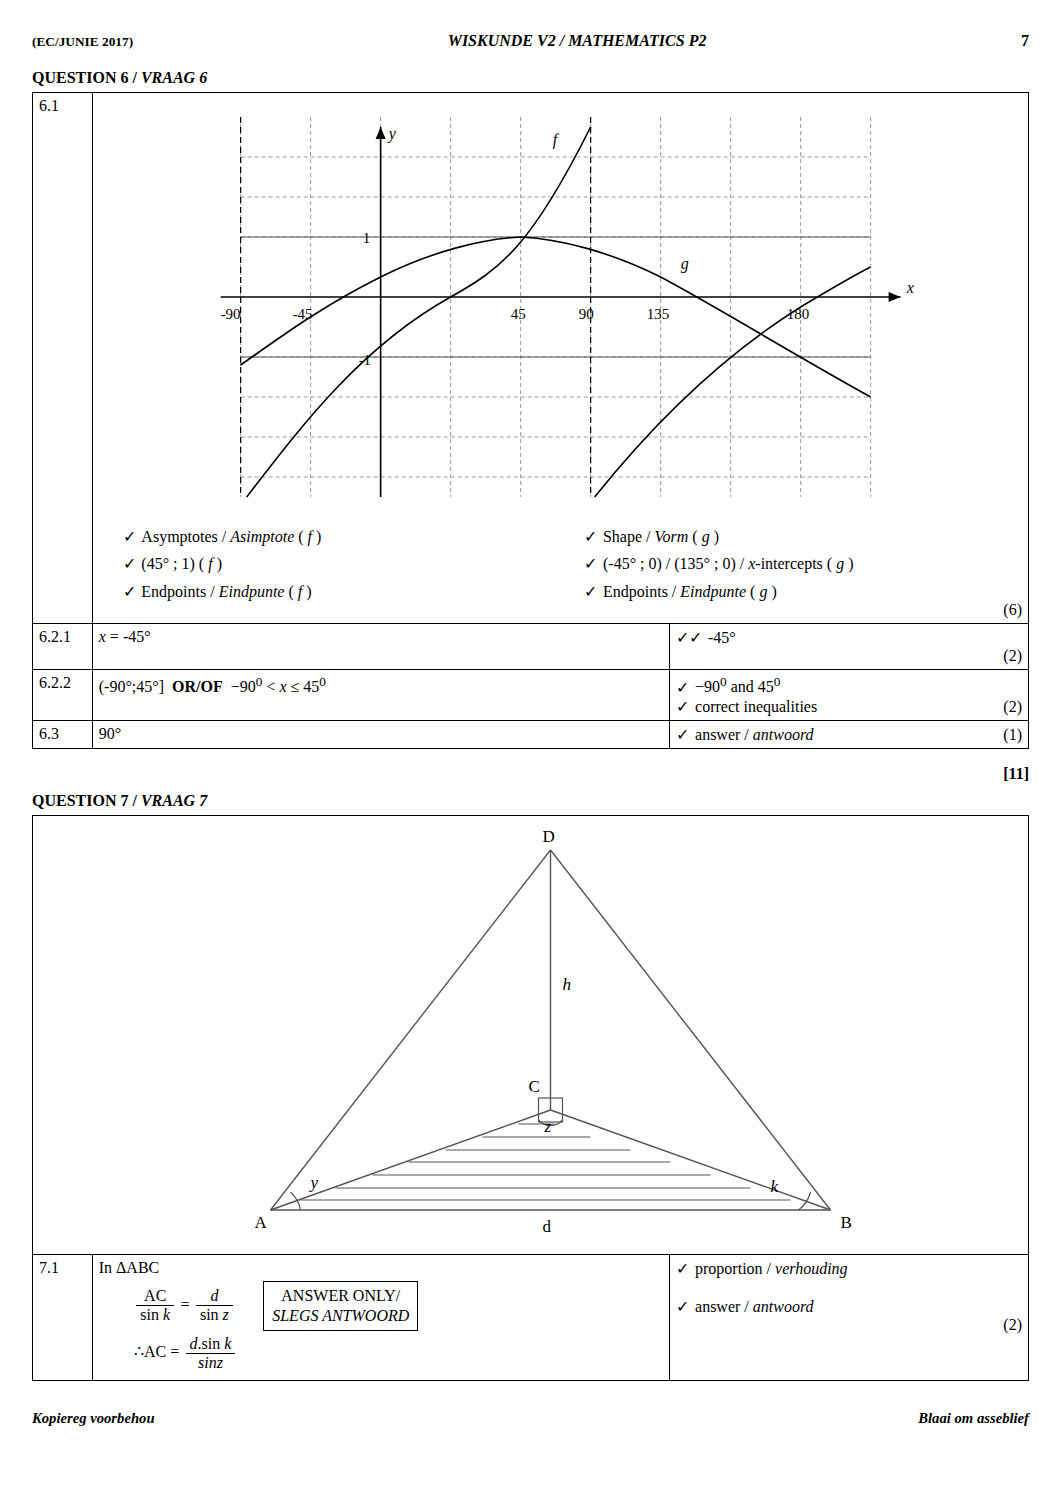(EC/JUNIE 2017)
WISKUNDE V2 / MATHEMATICS P2
7
QUESTION 6 / VRAAG 6
| 6.1 | x y -90 -45 45 90 135 180 1 -1 f g Asymptotes / Asimptote ( f ) Shape / Vorm ( g ) (45° ; 1) ( f ) (-45° ; 0) / (135° ; 0) / x -intercepts ( g ) Endpoints / Eindpunte ( f ) Endpoints / Eindpunte ( g ) (6) |
| 6.2.1 | x = -45° | -45° (2) |
| 6.2.2 | (-90°;45°] OR/OF −90 0 < x ≤ 45 0 | −90 0 and 45 0 correct inequalities (2) |
| 6.3 | 90° | answer / antwoord (1) |
[11]
QUESTION 7 / VRAAG 7
| h D C A B y k z d |
| 7.1 | In ΔABC AC sin k = d sin z ANSWER ONLY/ SLEGS ANTWOORD ∴AC = d .sin k sinz | proportion / verhouding answer / antwoord (2) |
Kopiereg voorbehou
Blaai om asseblief